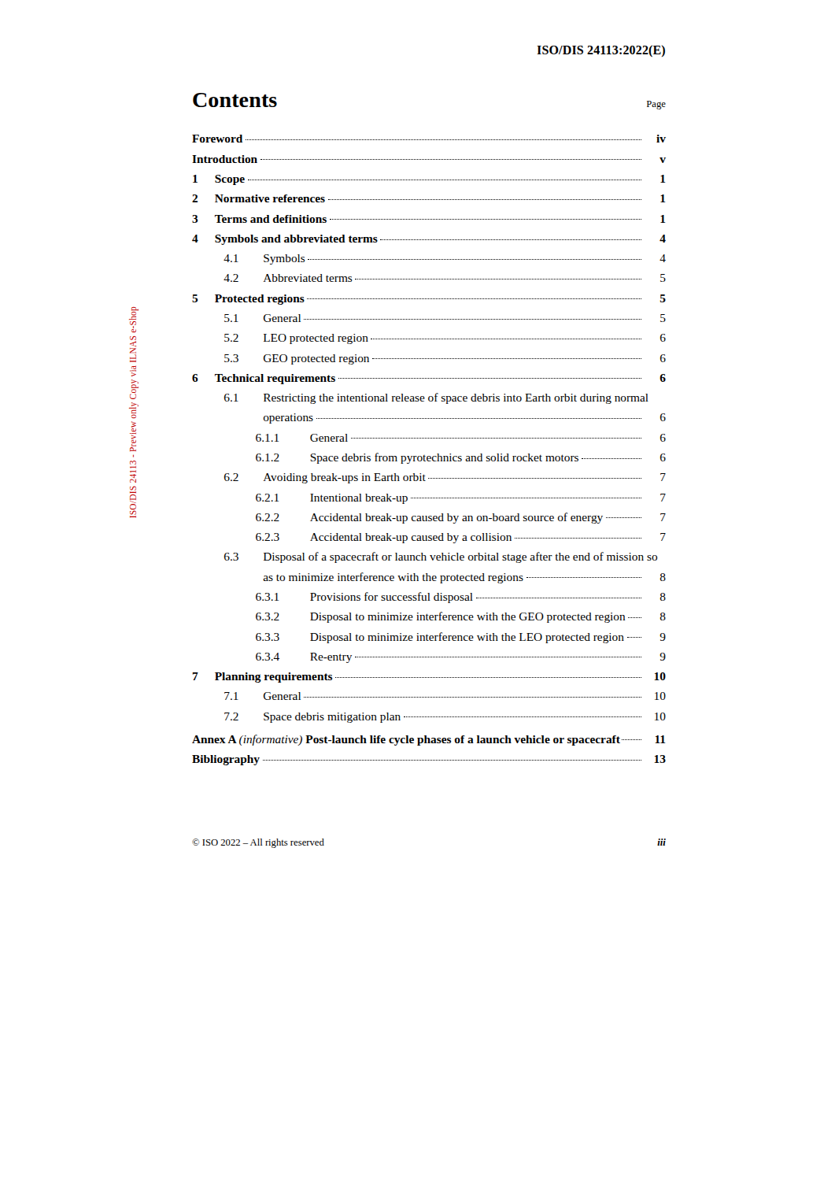ISO/DIS 24113 - Preview only Copy via ILNAS e-Shop
ISO/DIS 24113:2022(E)
Contents
Page
Foreword iv
Introduction v
1 Scope 1
2 Normative references 1
3 Terms and definitions 1
4 Symbols and abbreviated terms 4
4.1 Symbols 4
4.2 Abbreviated terms 5
5 Protected regions 5
5.1 General 5
5.2 LEO protected region 6
5.3 GEO protected region 6
6 Technical requirements 6
6.1 Restricting the intentional release of space debris into Earth orbit during normal
operations 6
6.1.1 General 6
6.1.2 Space debris from pyrotechnics and solid rocket motors 6
6.2 Avoiding break-ups in Earth orbit 7
6.2.1 Intentional break-up 7
6.2.2 Accidental break-up caused by an on-board source of energy 7
6.2.3 Accidental break-up caused by a collision 7
6.3 Disposal of a spacecraft or launch vehicle orbital stage after the end of mission so
as to minimize interference with the protected regions 8
6.3.1 Provisions for successful disposal 8
6.3.2 Disposal to minimize interference with the GEO protected region 8
6.3.3 Disposal to minimize interference with the LEO protected region 9
6.3.4 Re-entry 9
7 Planning requirements 10
7.1 General 10
7.2 Space debris mitigation plan 10
Annex A (informative) Post-launch life cycle phases of a launch vehicle or spacecraft 11
Bibliography 13
© ISO 2022 – All rights reserved
iii